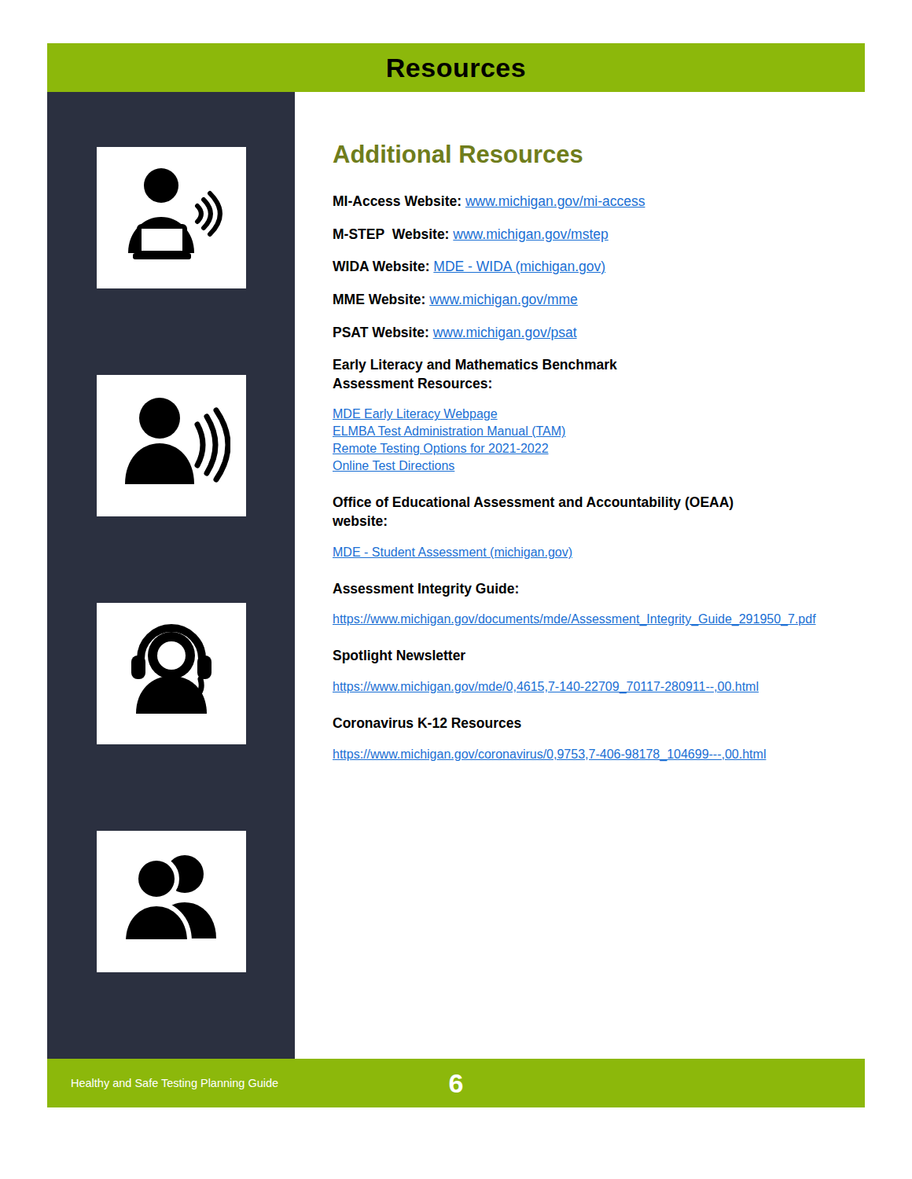Resources
Additional Resources
MI-Access Website: www.michigan.gov/mi-access
M-STEP Website: www.michigan.gov/mstep
WIDA Website: MDE - WIDA (michigan.gov)
MME Website: www.michigan.gov/mme
PSAT Website: www.michigan.gov/psat
Early Literacy and Mathematics Benchmark
Assessment Resources:
MDE Early Literacy Webpage ELMBA Test Administration Manual (TAM) Remote Testing Options for 2021-2022 Online Test Directions
Office of Educational Assessment and Accountability (OEAA)
website:
MDE - Student Assessment (michigan.gov)
Assessment Integrity Guide:
https://www.michigan.gov/documents/mde/Assessment_Integrity_Guide_291950_7.pdf
Spotlight Newsletter
https://www.michigan.gov/mde/0,4615,7-140-22709_70117-280911--,00.html
Coronavirus K-12 Resources
https://www.michigan.gov/coronavirus/0,9753,7-406-98178_104699---,00.html
Healthy and Safe Testing Planning Guide 6